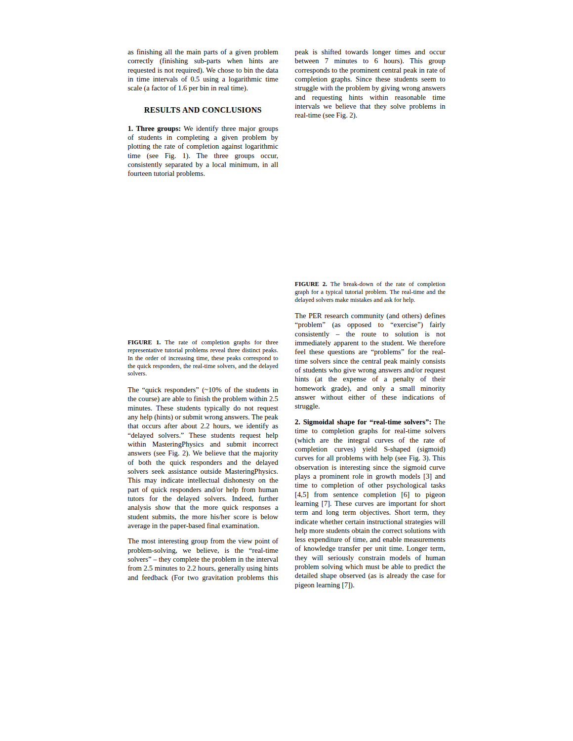as finishing all the main parts of a given problem correctly (finishing sub-parts when hints are requested is not required). We chose to bin the data in time intervals of 0.5 using a logarithmic time scale (a factor of 1.6 per bin in real time).
RESULTS AND CONCLUSIONS
1. Three groups: We identify three major groups of students in completing a given problem by plotting the rate of completion against logarithmic time (see Fig. 1). The three groups occur, consistently separated by a local minimum, in all fourteen tutorial problems.
FIGURE 1. The rate of completion graphs for three representative tutorial problems reveal three distinct peaks. In the order of increasing time, these peaks correspond to the quick responders, the real-time solvers, and the delayed solvers.
The “quick responders” (~10% of the students in the course) are able to finish the problem within 2.5 minutes. These students typically do not request any help (hints) or submit wrong answers. The peak that occurs after about 2.2 hours, we identify as “delayed solvers.” These students request help within MasteringPhysics and submit incorrect answers (see Fig. 2). We believe that the majority of both the quick responders and the delayed solvers seek assistance outside MasteringPhysics. This may indicate intellectual dishonesty on the part of quick responders and/or help from human tutors for the delayed solvers. Indeed, further analysis show that the more quick responses a student submits, the more his/her score is below average in the paper-based final examination.
The most interesting group from the view point of problem-solving, we believe, is the “real-time solvers” – they complete the problem in the interval from 2.5 minutes to 2.2 hours, generally using hints and feedback (For two gravitation problems this peak is shifted towards longer times and occur between 7 minutes to 6 hours). This group corresponds to the prominent central peak in rate of completion graphs. Since these students seem to struggle with the problem by giving wrong answers and requesting hints within reasonable time intervals we believe that they solve problems in real-time (see Fig. 2).
FIGURE 2. The break-down of the rate of completion graph for a typical tutorial problem. The real-time and the delayed solvers make mistakes and ask for help.
The PER research community (and others) defines “problem” (as opposed to “exercise”) fairly consistently – the route to solution is not immediately apparent to the student. We therefore feel these questions are “problems” for the real-time solvers since the central peak mainly consists of students who give wrong answers and/or request hints (at the expense of a penalty of their homework grade), and only a small minority answer without either of these indications of struggle.
2. Sigmoidal shape for “real-time solvers”: The time to completion graphs for real-time solvers (which are the integral curves of the rate of completion curves) yield S-shaped (sigmoid) curves for all problems with help (see Fig. 3). This observation is interesting since the sigmoid curve plays a prominent role in growth models [3] and time to completion of other psychological tasks [4,5] from sentence completion [6] to pigeon learning [7]. These curves are important for short term and long term objectives. Short term, they indicate whether certain instructional strategies will help more students obtain the correct solutions with less expenditure of time, and enable measurements of knowledge transfer per unit time. Longer term, they will seriously constrain models of human problem solving which must be able to predict the detailed shape observed (as is already the case for pigeon learning [7]).